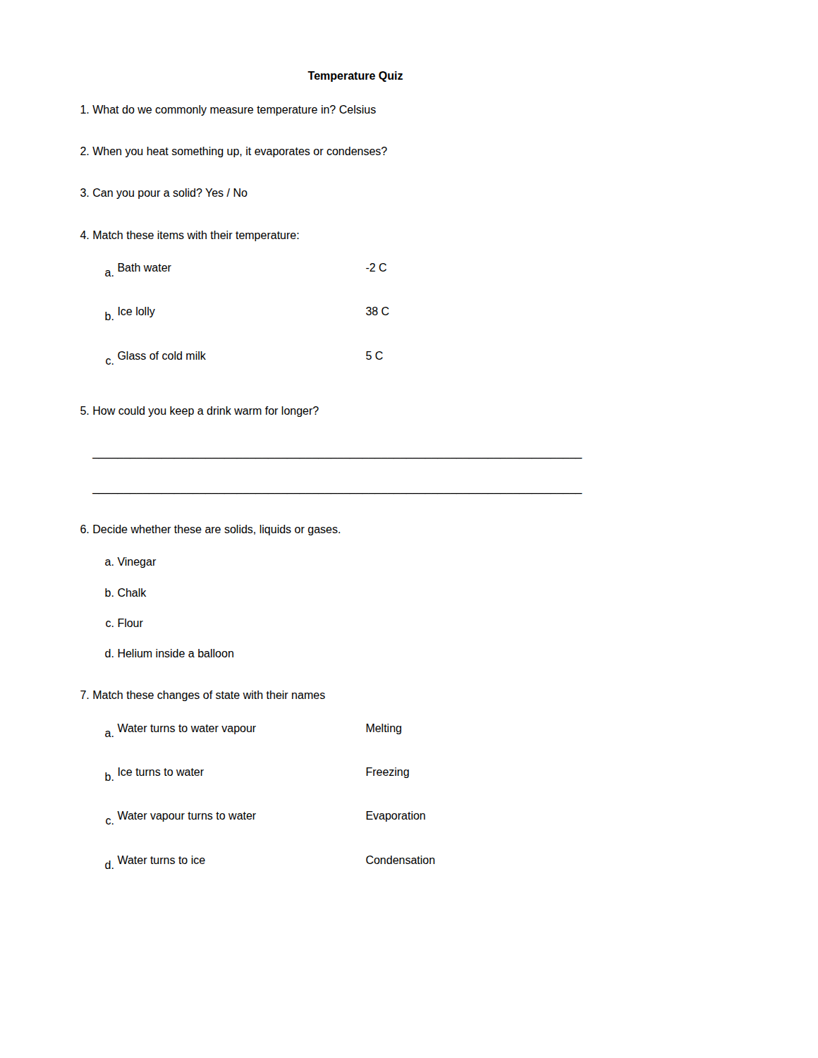Temperature Quiz
What do we commonly measure temperature in? Celsius
When you heat something up, it evaporates or condenses?
Can you pour a solid? Yes / No
Match these items with their temperature:
| Bath water | -2 C |
| Ice lolly | 38 C |
| Glass of cold milk | 5 C |
How could you keep a drink warm for longer?
______________________________________________________________________________
______________________________________________________________________________
Decide whether these are solids, liquids or gases.
Vinegar
Chalk
Flour
Helium inside a balloon
Match these changes of state with their names
| Water turns to water vapour | Melting |
| Ice turns to water | Freezing |
| Water vapour turns to water | Evaporation |
| Water turns to ice | Condensation |